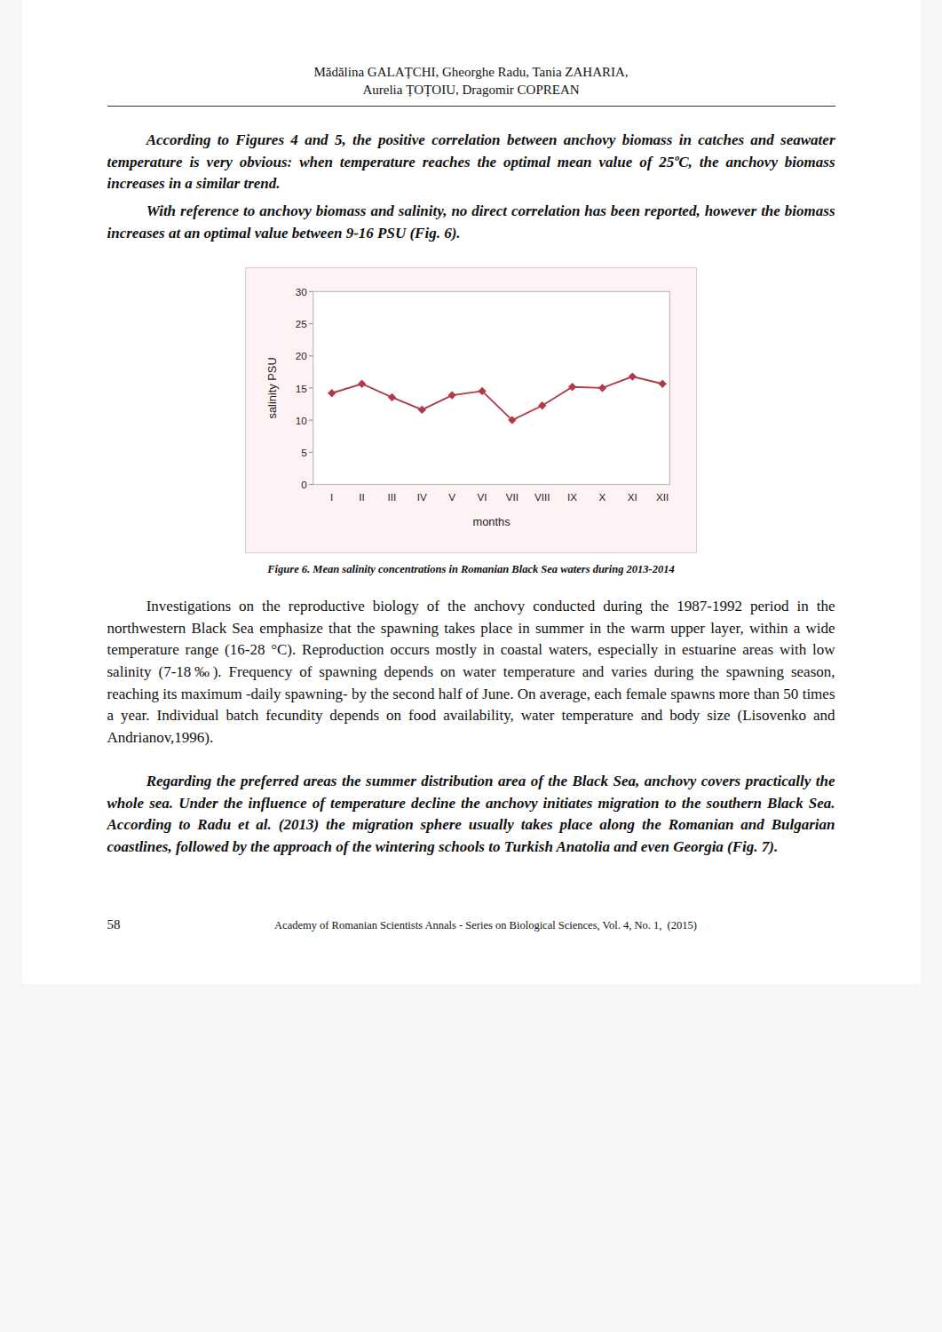Mădălina GALAȚCHI, Gheorghe Radu, Tania ZAHARIA,
Aurelia ȚOȚOIU, Dragomir COPREAN
According to Figures 4 and 5, the positive correlation between anchovy biomass in catches and seawater temperature is very obvious: when temperature reaches the optimal mean value of 25ºC, the anchovy biomass increases in a similar trend.
With reference to anchovy biomass and salinity, no direct correlation has been reported, however the biomass increases at an optimal value between 9-16 PSU (Fig. 6).
30 25 20 15 10 5 0 salinity PSU I II III IV V VI VII VIII IX X XI XII months
Figure 6. Mean salinity concentrations in Romanian Black Sea waters during 2013-2014
Investigations on the reproductive biology of the anchovy conducted during the 1987-1992 period in the northwestern Black Sea emphasize that the spawning takes place in summer in the warm upper layer, within a wide temperature range (16-28 °C). Reproduction occurs mostly in coastal waters, especially in estuarine areas with low salinity (7-18‰). Frequency of spawning depends on water temperature and varies during the spawning season, reaching its maximum -daily spawning- by the second half of June. On average, each female spawns more than 50 times a year. Individual batch fecundity depends on food availability, water temperature and body size (Lisovenko and Andrianov,1996).
Regarding the preferred areas the summer distribution area of the Black Sea, anchovy covers practically the whole sea. Under the influence of temperature decline the anchovy initiates migration to the southern Black Sea. According to Radu et al. (2013) the migration sphere usually takes place along the Romanian and Bulgarian coastlines, followed by the approach of the wintering schools to Turkish Anatolia and even Georgia (Fig. 7).
58 Academy of Romanian Scientists Annals - Series on Biological Sciences, Vol. 4, No. 1, (2015)